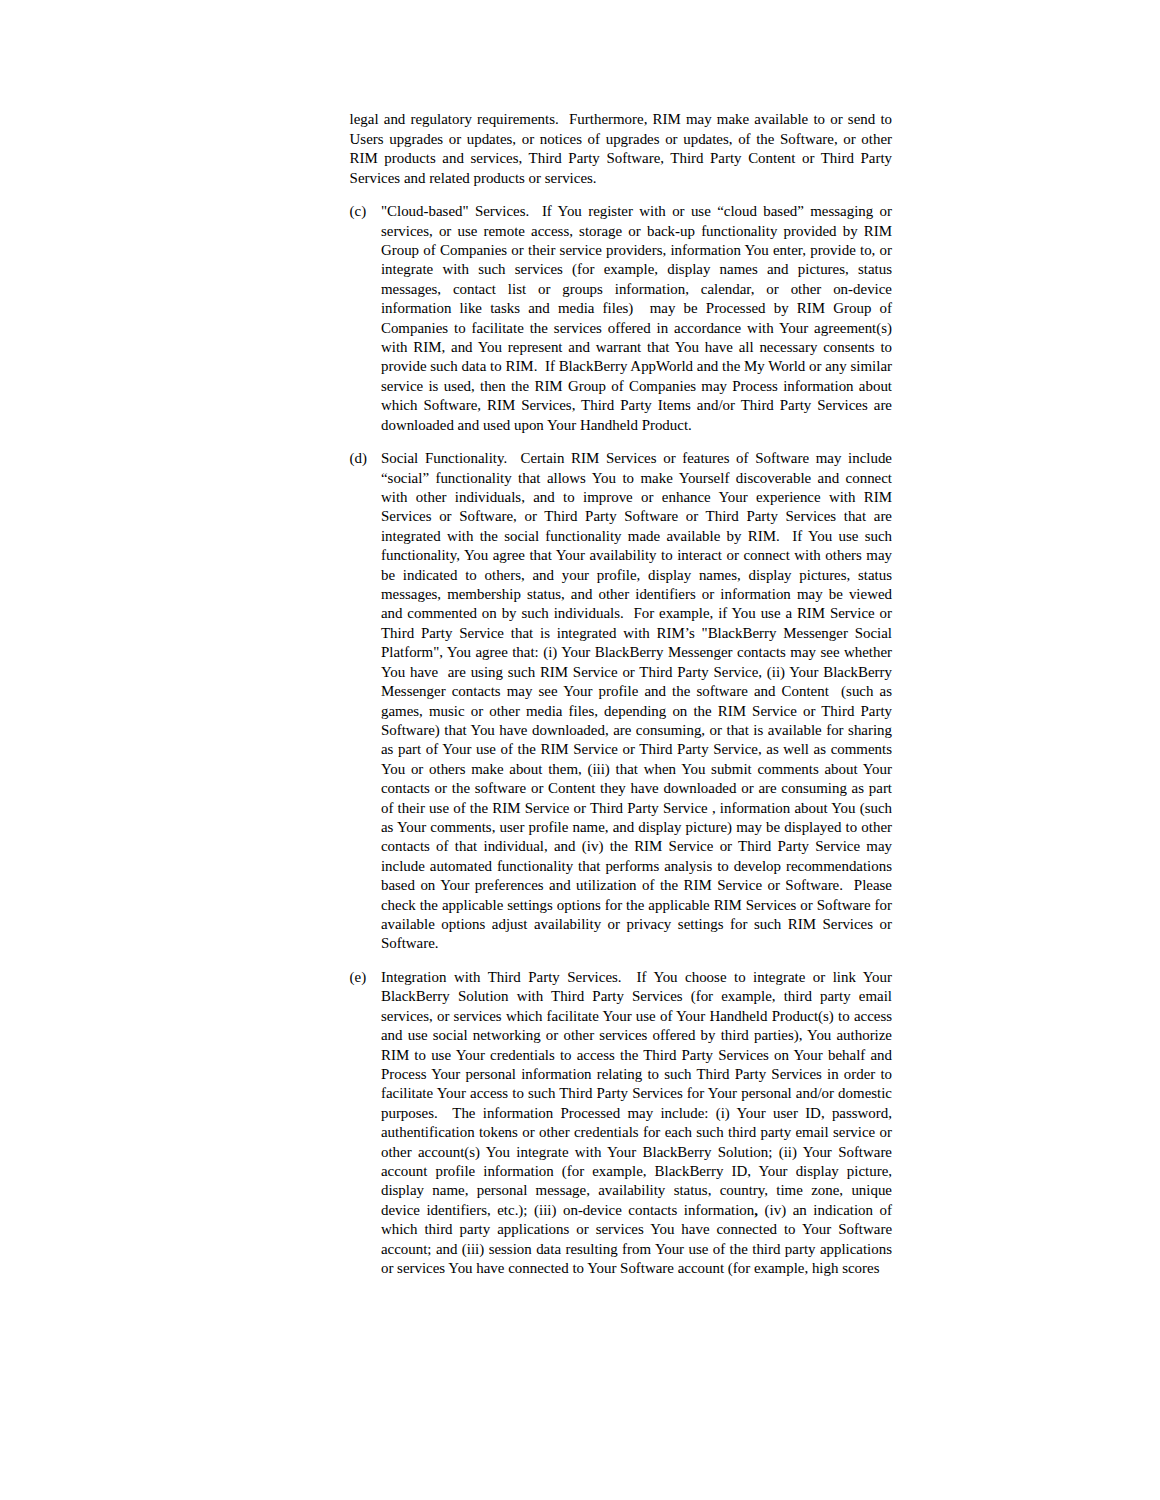legal and regulatory requirements. Furthermore, RIM may make available to or send to Users upgrades or updates, or notices of upgrades or updates, of the Software, or other RIM products and services, Third Party Software, Third Party Content or Third Party Services and related products or services.
(c) "Cloud-based" Services. If You register with or use “cloud based” messaging or services, or use remote access, storage or back-up functionality provided by RIM Group of Companies or their service providers, information You enter, provide to, or integrate with such services (for example, display names and pictures, status messages, contact list or groups information, calendar, or other on-device information like tasks and media files) may be Processed by RIM Group of Companies to facilitate the services offered in accordance with Your agreement(s) with RIM, and You represent and warrant that You have all necessary consents to provide such data to RIM. If BlackBerry AppWorld and the My World or any similar service is used, then the RIM Group of Companies may Process information about which Software, RIM Services, Third Party Items and/or Third Party Services are downloaded and used upon Your Handheld Product.
(d) Social Functionality. Certain RIM Services or features of Software may include “social” functionality that allows You to make Yourself discoverable and connect with other individuals, and to improve or enhance Your experience with RIM Services or Software, or Third Party Software or Third Party Services that are integrated with the social functionality made available by RIM. If You use such functionality, You agree that Your availability to interact or connect with others may be indicated to others, and your profile, display names, display pictures, status messages, membership status, and other identifiers or information may be viewed and commented on by such individuals. For example, if You use a RIM Service or Third Party Service that is integrated with RIM’s "BlackBerry Messenger Social Platform", You agree that: (i) Your BlackBerry Messenger contacts may see whether You have are using such RIM Service or Third Party Service, (ii) Your BlackBerry Messenger contacts may see Your profile and the software and Content (such as games, music or other media files, depending on the RIM Service or Third Party Software) that You have downloaded, are consuming, or that is available for sharing as part of Your use of the RIM Service or Third Party Service, as well as comments You or others make about them, (iii) that when You submit comments about Your contacts or the software or Content they have downloaded or are consuming as part of their use of the RIM Service or Third Party Service , information about You (such as Your comments, user profile name, and display picture) may be displayed to other contacts of that individual, and (iv) the RIM Service or Third Party Service may include automated functionality that performs analysis to develop recommendations based on Your preferences and utilization of the RIM Service or Software. Please check the applicable settings options for the applicable RIM Services or Software for available options adjust availability or privacy settings for such RIM Services or Software.
(e) Integration with Third Party Services. If You choose to integrate or link Your BlackBerry Solution with Third Party Services (for example, third party email services, or services which facilitate Your use of Your Handheld Product(s) to access and use social networking or other services offered by third parties), You authorize RIM to use Your credentials to access the Third Party Services on Your behalf and Process Your personal information relating to such Third Party Services in order to facilitate Your access to such Third Party Services for Your personal and/or domestic purposes. The information Processed may include: (i) Your user ID, password, authentification tokens or other credentials for each such third party email service or other account(s) You integrate with Your BlackBerry Solution; (ii) Your Software account profile information (for example, BlackBerry ID, Your display picture, display name, personal message, availability status, country, time zone, unique device identifiers, etc.); (iii) on-device contacts information, (iv) an indication of which third party applications or services You have connected to Your Software account; and (iii) session data resulting from Your use of the third party applications or services You have connected to Your Software account (for example, high scores